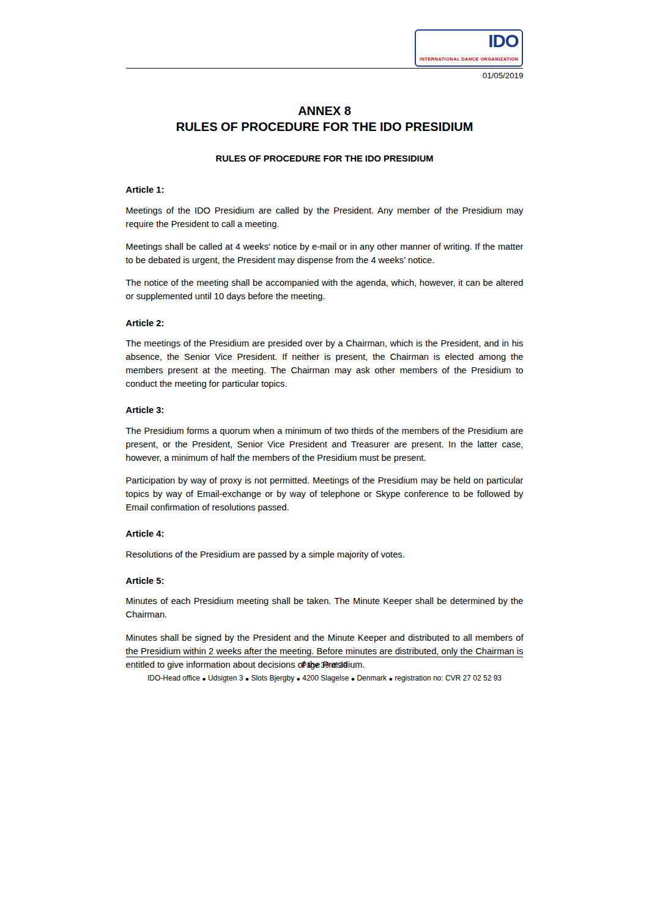IDO
INTERNATIONAL DANCE ORGANIZATION
01/05/2019
ANNEX 8RULES OF PROCEDURE FOR THE IDO PRESIDIUM
RULES OF PROCEDURE FOR THE IDO PRESIDIUM
Article 1:
Meetings of the IDO Presidium are called by the President. Any member of the Presidium may require the President to call a meeting.
Meetings shall be called at 4 weeks' notice by e-mail or in any other manner of writing. If the matter to be debated is urgent, the President may dispense from the 4 weeks' notice.
The notice of the meeting shall be accompanied with the agenda, which, however, it can be altered or supplemented until 10 days before the meeting.
Article 2:
The meetings of the Presidium are presided over by a Chairman, which is the President, and in his absence, the Senior Vice President. If neither is present, the Chairman is elected among the members present at the meeting. The Chairman may ask other members of the Presidium to conduct the meeting for particular topics.
Article 3:
The Presidium forms a quorum when a minimum of two thirds of the members of the Presidium are present, or the President, Senior Vice President and Treasurer are present. In the latter case, however, a minimum of half the members of the Presidium must be present.
Participation by way of proxy is not permitted. Meetings of the Presidium may be held on particular topics by way of Email-exchange or by way of telephone or Skype conference to be followed by Email confirmation of resolutions passed.
Article 4:
Resolutions of the Presidium are passed by a simple majority of votes.
Article 5:
Minutes of each Presidium meeting shall be taken. The Minute Keeper shall be determined by the Chairman.
Minutes shall be signed by the President and the Minute Keeper and distributed to all members of the Presidium within 2 weeks after the meeting. Before minutes are distributed, only the Chairman is entitled to give information about decisions of the Presidium.
Page 39 of 39
IDO-Head office ● Udsigten 3 ● Slots Bjergby ● 4200 Slagelse ● Denmark ● registration no: CVR 27 02 52 93